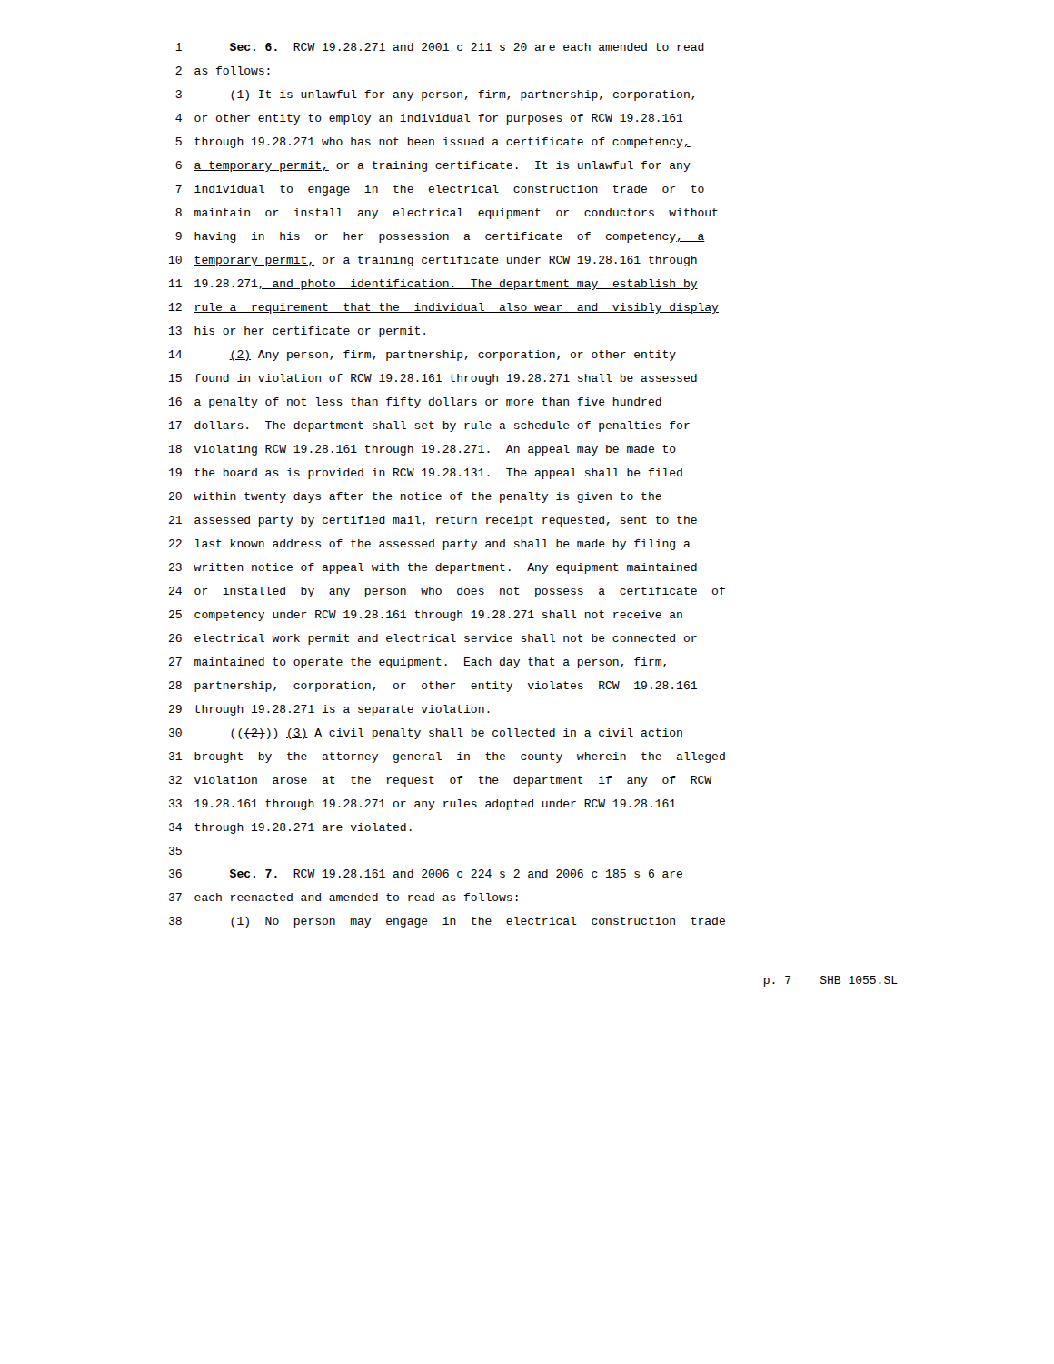Sec. 6. RCW 19.28.271 and 2001 c 211 s 20 are each amended to read
as follows:
(1) It is unlawful for any person, firm, partnership, corporation,
or other entity to employ an individual for purposes of RCW 19.28.161
through 19.28.271 who has not been issued a certificate of competency,
a temporary permit, or a training certificate. It is unlawful for any
individual to engage in the electrical construction trade or to
maintain or install any electrical equipment or conductors without
having in his or her possession a certificate of competency, a
temporary permit, or a training certificate under RCW 19.28.161 through
19.28.271, and photo identification. The department may establish by
rule a requirement that the individual also wear and visibly display
his or her certificate or permit.
(2) Any person, firm, partnership, corporation, or other entity
found in violation of RCW 19.28.161 through 19.28.271 shall be assessed
a penalty of not less than fifty dollars or more than five hundred
dollars. The department shall set by rule a schedule of penalties for
violating RCW 19.28.161 through 19.28.271. An appeal may be made to
the board as is provided in RCW 19.28.131. The appeal shall be filed
within twenty days after the notice of the penalty is given to the
assessed party by certified mail, return receipt requested, sent to the
last known address of the assessed party and shall be made by filing a
written notice of appeal with the department. Any equipment maintained
or installed by any person who does not possess a certificate of
competency under RCW 19.28.161 through 19.28.271 shall not receive an
electrical work permit and electrical service shall not be connected or
maintained to operate the equipment. Each day that a person, firm,
partnership, corporation, or other entity violates RCW 19.28.161
through 19.28.271 is a separate violation.
(((2))) (3) A civil penalty shall be collected in a civil action
brought by the attorney general in the county wherein the alleged
violation arose at the request of the department if any of RCW
19.28.161 through 19.28.271 or any rules adopted under RCW 19.28.161
through 19.28.271 are violated.
Sec. 7. RCW 19.28.161 and 2006 c 224 s 2 and 2006 c 185 s 6 are
each reenacted and amended to read as follows:
(1) No person may engage in the electrical construction trade
p. 7 SHB 1055.SL